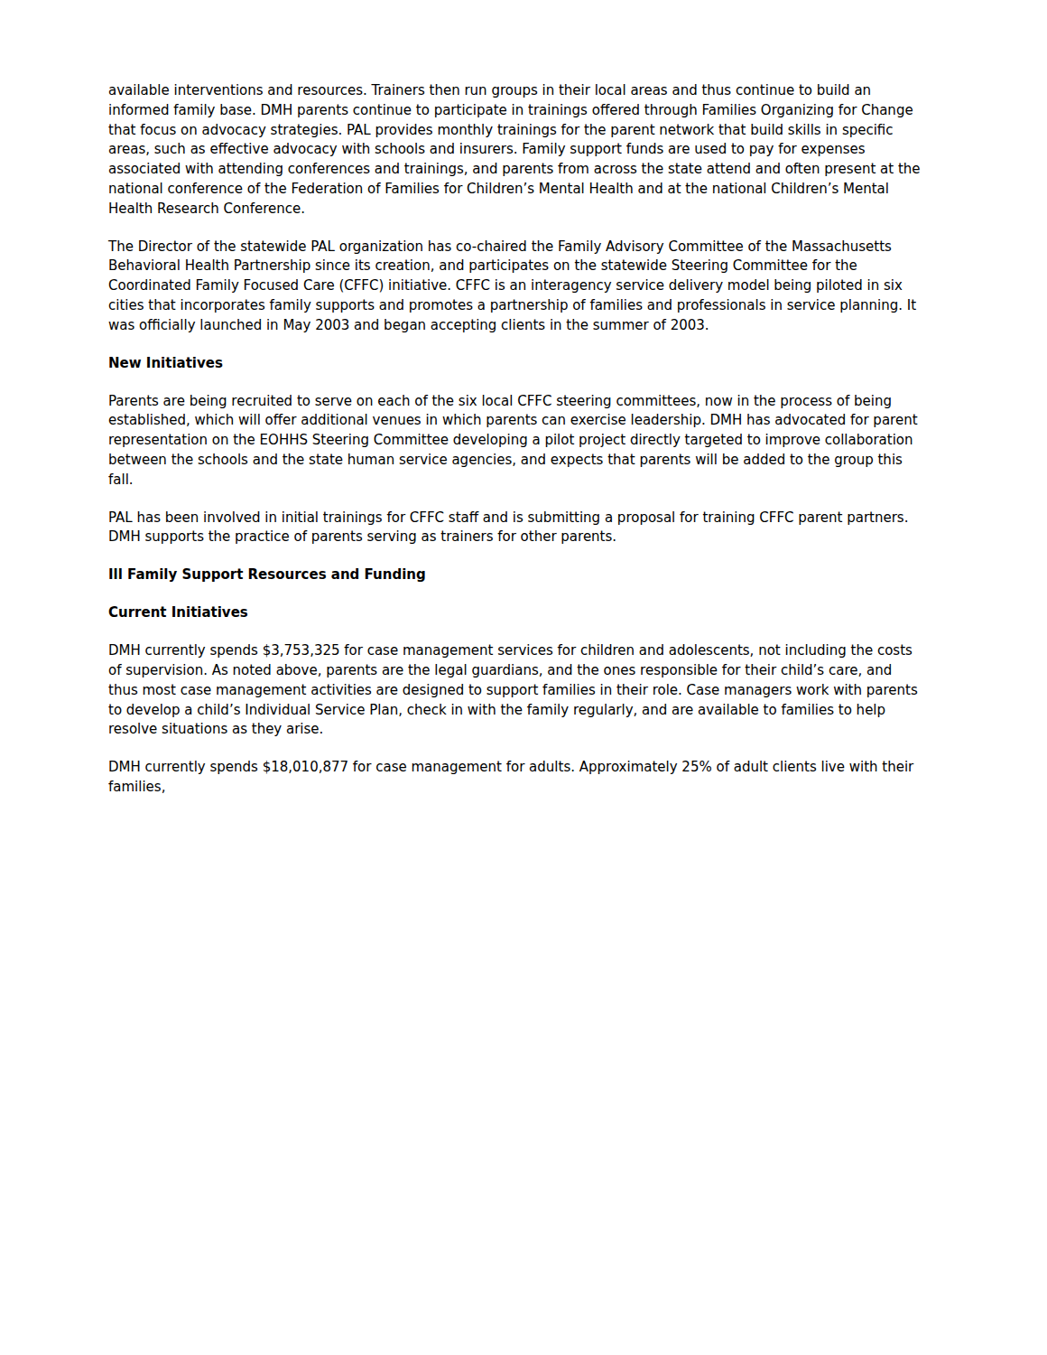available interventions and resources. Trainers then run groups in their local areas and thus continue to build an informed family base. DMH parents continue to participate in trainings offered through Families Organizing for Change that focus on advocacy strategies. PAL provides monthly trainings for the parent network that build skills in specific areas, such as effective advocacy with schools and insurers. Family support funds are used to pay for expenses associated with attending conferences and trainings, and parents from across the state attend and often present at the national conference of the Federation of Families for Children’s Mental Health and at the national Children’s Mental Health Research Conference.
The Director of the statewide PAL organization has co-chaired the Family Advisory Committee of the Massachusetts Behavioral Health Partnership since its creation, and participates on the statewide Steering Committee for the Coordinated Family Focused Care (CFFC) initiative. CFFC is an interagency service delivery model being piloted in six cities that incorporates family supports and promotes a partnership of families and professionals in service planning. It was officially launched in May 2003 and began accepting clients in the summer of 2003.
New Initiatives
Parents are being recruited to serve on each of the six local CFFC steering committees, now in the process of being established, which will offer additional venues in which parents can exercise leadership. DMH has advocated for parent representation on the EOHHS Steering Committee developing a pilot project directly targeted to improve collaboration between the schools and the state human service agencies, and expects that parents will be added to the group this fall.
PAL has been involved in initial trainings for CFFC staff and is submitting a proposal for training CFFC parent partners. DMH supports the practice of parents serving as trainers for other parents.
Ill Family Support Resources and Funding
Current Initiatives
DMH currently spends $3,753,325 for case management services for children and adolescents, not including the costs of supervision. As noted above, parents are the legal guardians, and the ones responsible for their child’s care, and thus most case management activities are designed to support families in their role. Case managers work with parents to develop a child’s Individual Service Plan, check in with the family regularly, and are available to families to help resolve situations as they arise.
DMH currently spends $18,010,877 for case management for adults. Approximately 25% of adult clients live with their families,